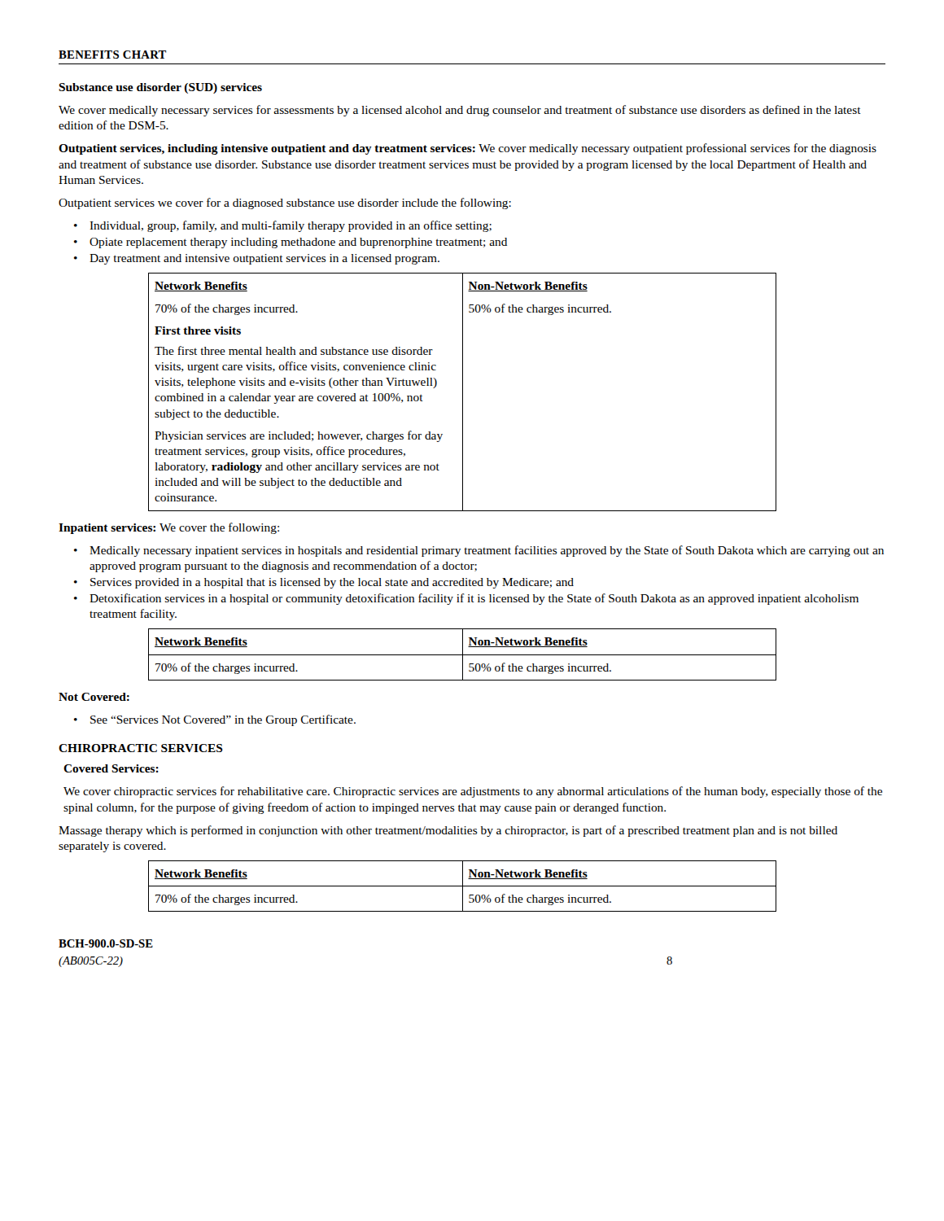BENEFITS CHART
Substance use disorder (SUD) services
We cover medically necessary services for assessments by a licensed alcohol and drug counselor and treatment of substance use disorders as defined in the latest edition of the DSM-5.
Outpatient services, including intensive outpatient and day treatment services: We cover medically necessary outpatient professional services for the diagnosis and treatment of substance use disorder. Substance use disorder treatment services must be provided by a program licensed by the local Department of Health and Human Services.
Outpatient services we cover for a diagnosed substance use disorder include the following:
Individual, group, family, and multi-family therapy provided in an office setting;
Opiate replacement therapy including methadone and buprenorphine treatment; and
Day treatment and intensive outpatient services in a licensed program.
| Network Benefits 70% of the charges incurred. First three visits The first three mental health and substance use disorder visits, urgent care visits, office visits, convenience clinic visits, telephone visits and e-visits (other than Virtuwell) combined in a calendar year are covered at 100%, not subject to the deductible. Physician services are included; however, charges for day treatment services, group visits, office procedures, laboratory, radiology and other ancillary services are not included and will be subject to the deductible and coinsurance. | Non-Network Benefits 50% of the charges incurred. |
Inpatient services: We cover the following:
Medically necessary inpatient services in hospitals and residential primary treatment facilities approved by the State of South Dakota which are carrying out an approved program pursuant to the diagnosis and recommendation of a doctor;
Services provided in a hospital that is licensed by the local state and accredited by Medicare; and
Detoxification services in a hospital or community detoxification facility if it is licensed by the State of South Dakota as an approved inpatient alcoholism treatment facility.
| Network Benefits | Non-Network Benefits |
| 70% of the charges incurred. | 50% of the charges incurred. |
Not Covered:
See “Services Not Covered” in the Group Certificate.
CHIROPRACTIC SERVICES
Covered Services:
We cover chiropractic services for rehabilitative care. Chiropractic services are adjustments to any abnormal articulations of the human body, especially those of the spinal column, for the purpose of giving freedom of action to impinged nerves that may cause pain or deranged function.
Massage therapy which is performed in conjunction with other treatment/modalities by a chiropractor, is part of a prescribed treatment plan and is not billed separately is covered.
| Network Benefits | Non-Network Benefits |
| 70% of the charges incurred. | 50% of the charges incurred. |
BCH-900.0-SD-SE
(AB005C-22) 8